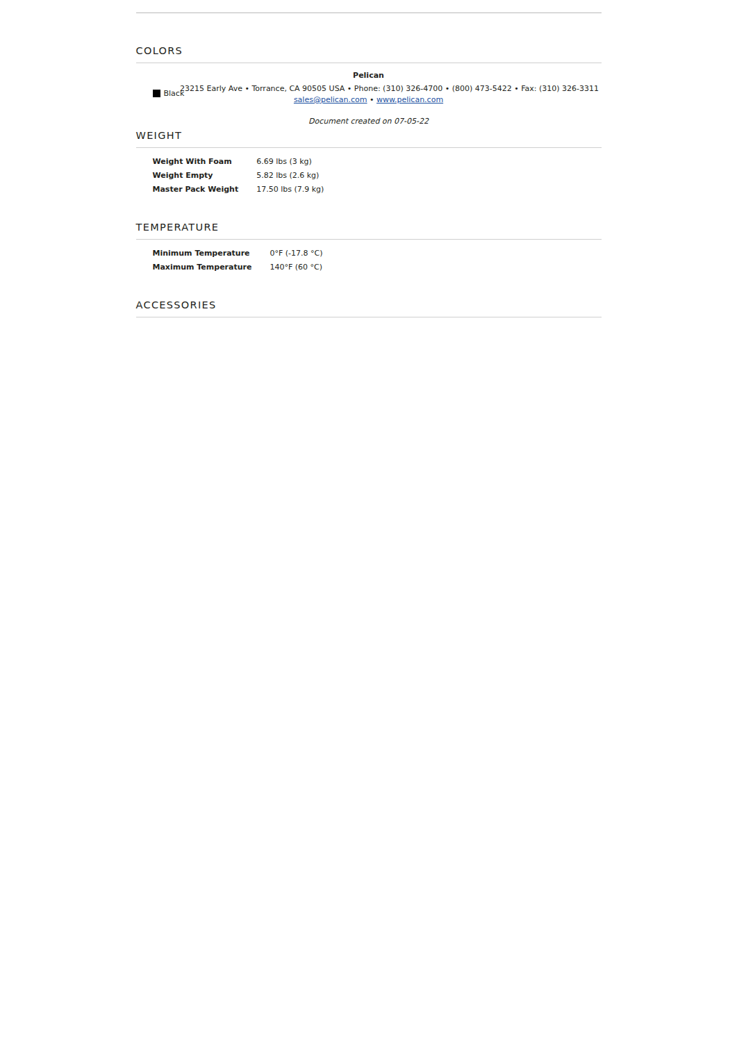COLORS
Pelican
23215 Early Ave • Torrance, CA 90505 USA • Phone: (310) 326-4700 • (800) 473-5422 • Fax: (310) 326-3311
sales@pelican.com • www.pelican.com
Document created on 07-05-22
Black
WEIGHT
| Weight With Foam | 6.69 lbs (3 kg) |
| Weight Empty | 5.82 lbs (2.6 kg) |
| Master Pack Weight | 17.50 lbs (7.9 kg) |
TEMPERATURE
| Minimum Temperature | 0°F (-17.8 °C) |
| Maximum Temperature | 140°F (60 °C) |
ACCESSORIES